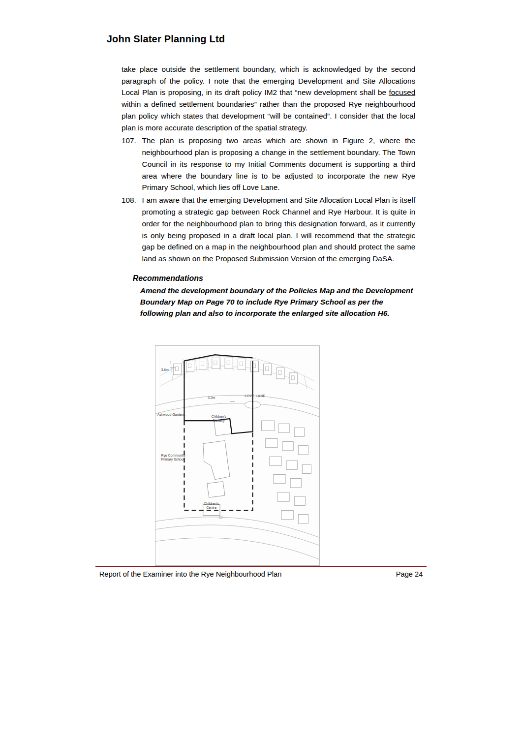John Slater Planning Ltd
take place outside the settlement boundary, which is acknowledged by the second paragraph of the policy. I note that the emerging Development and Site Allocations Local Plan is proposing, in its draft policy IM2 that “new development shall be focused within a defined settlement boundaries” rather than the proposed Rye neighbourhood plan policy which states that development “will be contained”. I consider that the local plan is more accurate description of the spatial strategy.
107. The plan is proposing two areas which are shown in Figure 2, where the neighbourhood plan is proposing a change in the settlement boundary. The Town Council in its response to my Initial Comments document is supporting a third area where the boundary line is to be adjusted to incorporate the new Rye Primary School, which lies off Love Lane.
108. I am aware that the emerging Development and Site Allocation Local Plan is itself promoting a strategic gap between Rock Channel and Rye Harbour. It is quite in order for the neighbourhood plan to bring this designation forward, as it currently is only being proposed in a draft local plan. I will recommend that the strategic gap be defined on a map in the neighbourhood plan and should protect the same land as shown on the Proposed Submission Version of the emerging DaSA.
Recommendations
Amend the development boundary of the Policies Map and the Development Boundary Map on Page 70 to include Rye Primary School as per the following plan and also to incorporate the enlarged site allocation H6.
3.6m 3.2m LOVE LANE Ashwood Gardens Children's
Nursery Rye Community
Primary School Children's
Centre
Report of the Examiner into the Rye Neighbourhood Plan Page 24